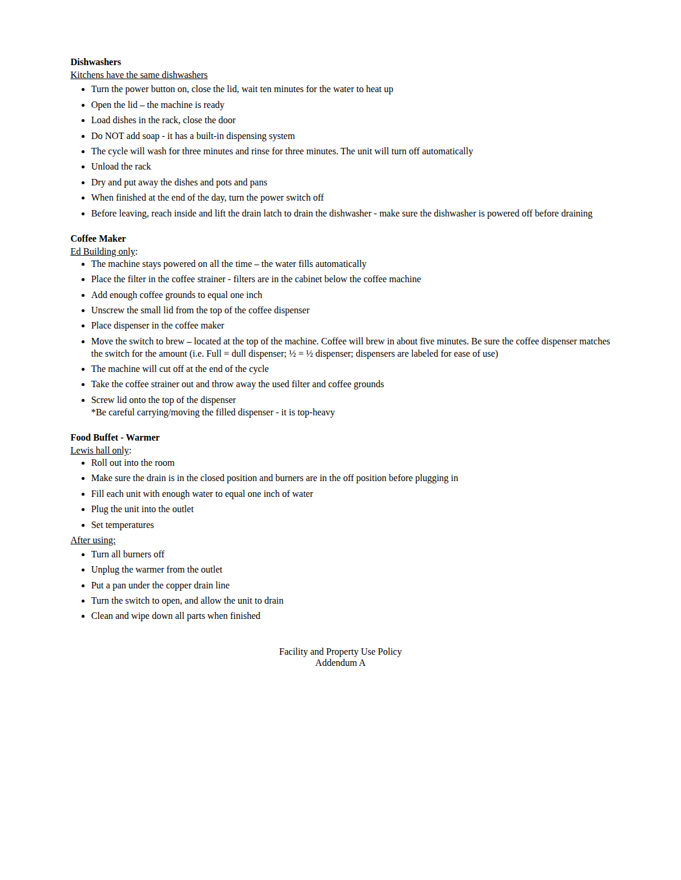Dishwashers
Kitchens have the same dishwashers
Turn the power button on, close the lid, wait ten minutes for the water to heat up
Open the lid – the machine is ready
Load dishes in the rack, close the door
Do NOT add soap - it has a built-in dispensing system
The cycle will wash for three minutes and rinse for three minutes. The unit will turn off automatically
Unload the rack
Dry and put away the dishes and pots and pans
When finished at the end of the day, turn the power switch off
Before leaving, reach inside and lift the drain latch to drain the dishwasher - make sure the dishwasher is powered off before draining
Coffee Maker
Ed Building only
:
The machine stays powered on all the time – the water fills automatically
Place the filter in the coffee strainer - filters are in the cabinet below the coffee machine
Add enough coffee grounds to equal one inch
Unscrew the small lid from the top of the coffee dispenser
Place dispenser in the coffee maker
Move the switch to brew – located at the top of the machine. Coffee will brew in about five minutes. Be sure the coffee dispenser matches the switch for the amount (i.e. Full = dull dispenser; ½ = ½ dispenser; dispensers are labeled for ease of use)
The machine will cut off at the end of the cycle
Take the coffee strainer out and throw away the used filter and coffee grounds
Screw lid onto the top of the dispenser
*Be careful carrying/moving the filled dispenser - it is top-heavy
Food Buffet - Warmer
Lewis hall only
:
Roll out into the room
Make sure the drain is in the closed position and burners are in the off position before plugging in
Fill each unit with enough water to equal one inch of water
Plug the unit into the outlet
Set temperatures
After using:
Turn all burners off
Unplug the warmer from the outlet
Put a pan under the copper drain line
Turn the switch to open, and allow the unit to drain
Clean and wipe down all parts when finished
Facility and Property Use Policy
Addendum A